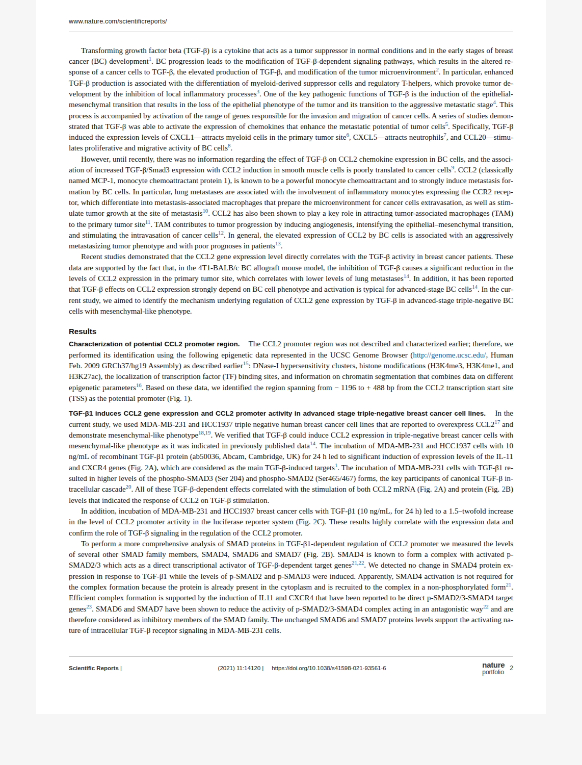www.nature.com/scientificreports/
Transforming growth factor beta (TGF-β) is a cytokine that acts as a tumor suppressor in normal conditions and in the early stages of breast cancer (BC) development1. BC progression leads to the modification of TGF-β-dependent signaling pathways, which results in the altered response of a cancer cells to TGF-β, the elevated production of TGF-β, and modification of the tumor microenvironment2. In particular, enhanced TGF-β production is associated with the differentiation of myeloid-derived suppressor cells and regulatory T-helpers, which provoke tumor development by the inhibition of local inflammatory processes3. One of the key pathogenic functions of TGF-β is the induction of the epithelial-mesenchymal transition that results in the loss of the epithelial phenotype of the tumor and its transition to the aggressive metastatic stage4. This process is accompanied by activation of the range of genes responsible for the invasion and migration of cancer cells. A series of studies demonstrated that TGF-β was able to activate the expression of chemokines that enhance the metastatic potential of tumor cells5. Specifically, TGF-β induced the expression levels of CXCL1—attracts myeloid cells in the primary tumor site6, CXCL5—attracts neutrophils7, and CCL20—stimulates proliferative and migrative activity of BC cells8.
However, until recently, there was no information regarding the effect of TGF-β on CCL2 chemokine expression in BC cells, and the association of increased TGF-β/Smad3 expression with CCL2 induction in smooth muscle cells is poorly translated to cancer cells9. CCL2 (classically named MCP-1, monocyte chemoattractant protein 1), is known to be a powerful monocyte chemoattractant and to strongly induce metastasis formation by BC cells. In particular, lung metastases are associated with the involvement of inflammatory monocytes expressing the CCR2 receptor, which differentiate into metastasis-associated macrophages that prepare the microenvironment for cancer cells extravasation, as well as stimulate tumor growth at the site of metastasis10. CCL2 has also been shown to play a key role in attracting tumor-associated macrophages (TAM) to the primary tumor site11. TAM contributes to tumor progression by inducing angiogenesis, intensifying the epithelial–mesenchymal transition, and stimulating the intravasation of cancer cells12. In general, the elevated expression of CCL2 by BC cells is associated with an aggressively metastasizing tumor phenotype and with poor prognoses in patients13.
Recent studies demonstrated that the CCL2 gene expression level directly correlates with the TGF-β activity in breast cancer patients. These data are supported by the fact that, in the 4T1-BALB/c BC allograft mouse model, the inhibition of TGF-β causes a significant reduction in the levels of CCL2 expression in the primary tumor site, which correlates with lower levels of lung metastases14. In addition, it has been reported that TGF-β effects on CCL2 expression strongly depend on BC cell phenotype and activation is typical for advanced-stage BC cells14. In the current study, we aimed to identify the mechanism underlying regulation of CCL2 gene expression by TGF-β in advanced-stage triple-negative BC cells with mesenchymal-like phenotype.
Results
Characterization of potential CCL2 promoter region. The CCL2 promoter region was not described and characterized earlier; therefore, we performed its identification using the following epigenetic data represented in the UCSC Genome Browser (http://genome.ucsc.edu/, Human Feb. 2009 GRCh37/hg19 Assembly) as described earlier15: DNase-I hypersensitivity clusters, histone modifications (H3K4me3, H3K4me1, and H3K27ac), the localization of transcription factor (TF) binding sites, and information on chromatin segmentation that combines data on different epigenetic parameters16. Based on these data, we identified the region spanning from − 1196 to + 488 bp from the CCL2 transcription start site (TSS) as the potential promoter (Fig. 1).
TGF-β1 induces CCL2 gene expression and CCL2 promoter activity in advanced stage triple-negative breast cancer cell lines. In the current study, we used MDA-MB-231 and HCC1937 triple negative human breast cancer cell lines that are reported to overexpress CCL217 and demonstrate mesenchymal-like phenotype18,19. We verified that TGF-β could induce CCL2 expression in triple-negative breast cancer cells with mesenchymal-like phenotype as it was indicated in previously published data14. The incubation of MDA-MB-231 and HCC1937 cells with 10 ng/mL of recombinant TGF-β1 protein (ab50036, Abcam, Cambridge, UK) for 24 h led to significant induction of expression levels of the IL-11 and CXCR4 genes (Fig. 2 A), which are considered as the main TGF-β-induced targets1. The incubation of MDA-MB-231 cells with TGF-β1 resulted in higher levels of the phospho-SMAD3 (Ser 204) and phospho-SMAD2 (Ser465/467) forms, the key participants of canonical TGF-β intracellular cascade20. All of these TGF-β-dependent effects correlated with the stimulation of both CCL2 mRNA (Fig. 2 A) and protein (Fig. 2 B) levels that indicated the response of CCL2 on TGF-β stimulation.
In addition, incubation of MDA-MB-231 and HCC1937 breast cancer cells with TGF-β1 (10 ng/mL, for 24 h) led to a 1.5–twofold increase in the level of CCL2 promoter activity in the luciferase reporter system (Fig. 2 C). These results highly correlate with the expression data and confirm the role of TGF-β signaling in the regulation of the CCL2 promoter.
To perform a more comprehensive analysis of SMAD proteins in TGF-β1-dependent regulation of CCL2 promoter we measured the levels of several other SMAD family members, SMAD4, SMAD6 and SMAD7 (Fig. 2 B). SMAD4 is known to form a complex with activated p-SMAD2/3 which acts as a direct transcriptional activator of TGF-β-dependent target genes21,22. We detected no change in SMAD4 protein expression in response to TGF-β1 while the levels of p-SMAD2 and p-SMAD3 were induced. Apparently, SMAD4 activation is not required for the complex formation because the protein is already present in the cytoplasm and is recruited to the complex in a non-phosphorylated form21. Efficient complex formation is supported by the induction of IL11 and CXCR4 that have been reported to be direct p-SMAD2/3-SMAD4 target genes23. SMAD6 and SMAD7 have been shown to reduce the activity of p-SMAD2/3-SMAD4 complex acting in an antagonistic way22 and are therefore considered as inhibitory members of the SMAD family. The unchanged SMAD6 and SMAD7 proteins levels support the activating nature of intracellular TGF-β receptor signaling in MDA-MB-231 cells.
Scientific Reports |
(2021) 11:14120 | https://doi.org/10.1038/s41598-021-93561-6
nature
portfolio
2